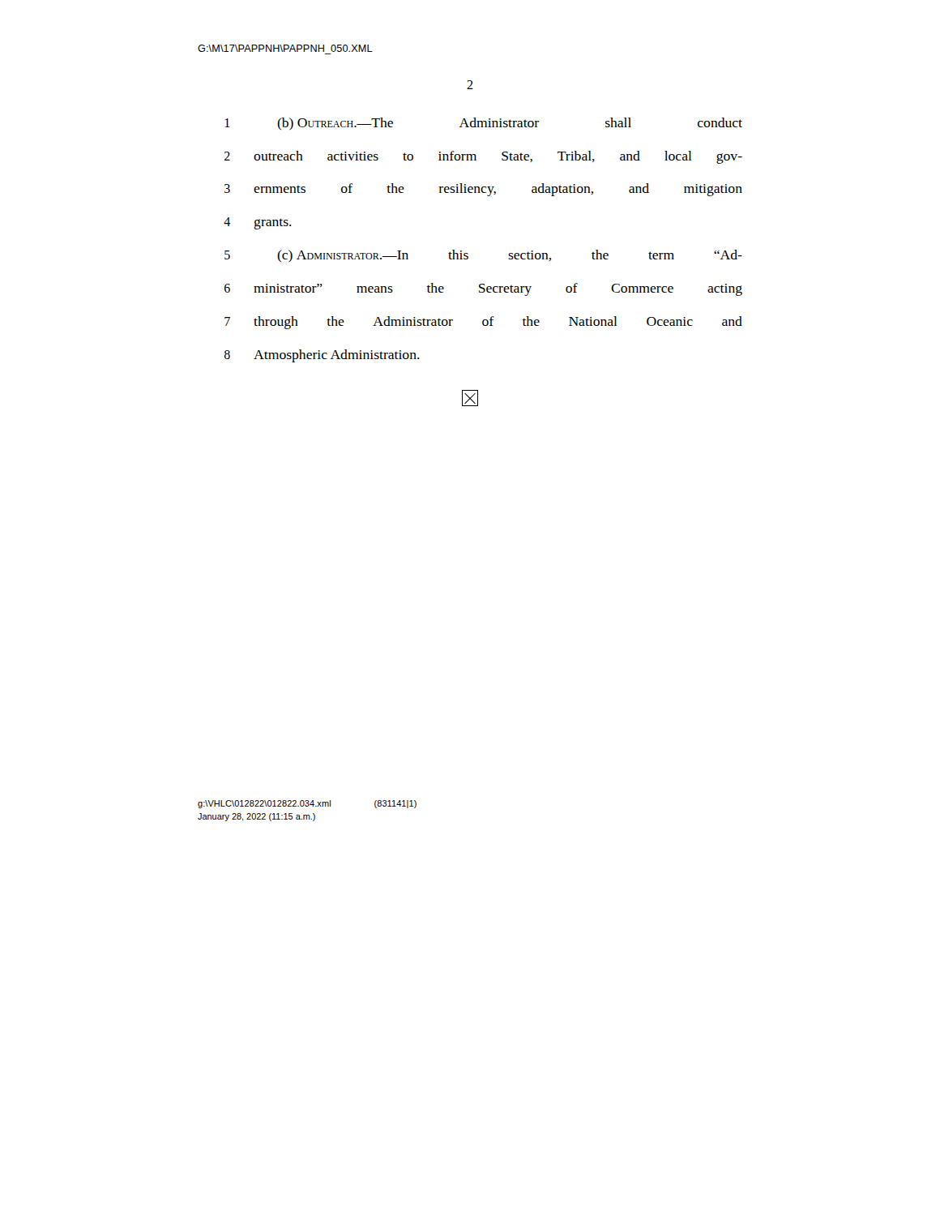G:\M\17\PAPPNH\PAPPNH_050.XML
2
1 (b) Outreach.—The Administrator shall conduct
2 outreach activities to inform State, Tribal, and local gov-
3 ernments of the resiliency, adaptation, and mitigation
4 grants.
5 (c) Administrator.—In this section, the term“Ad-
6 ministrator”means the Secretary of Commerce acting
7 through the Administrator of the National Oceanic and
8 Atmospheric Administration.
g:\VHLC\012822\012822.034.xml (831141|1)
January 28, 2022 (11:15 a.m.)